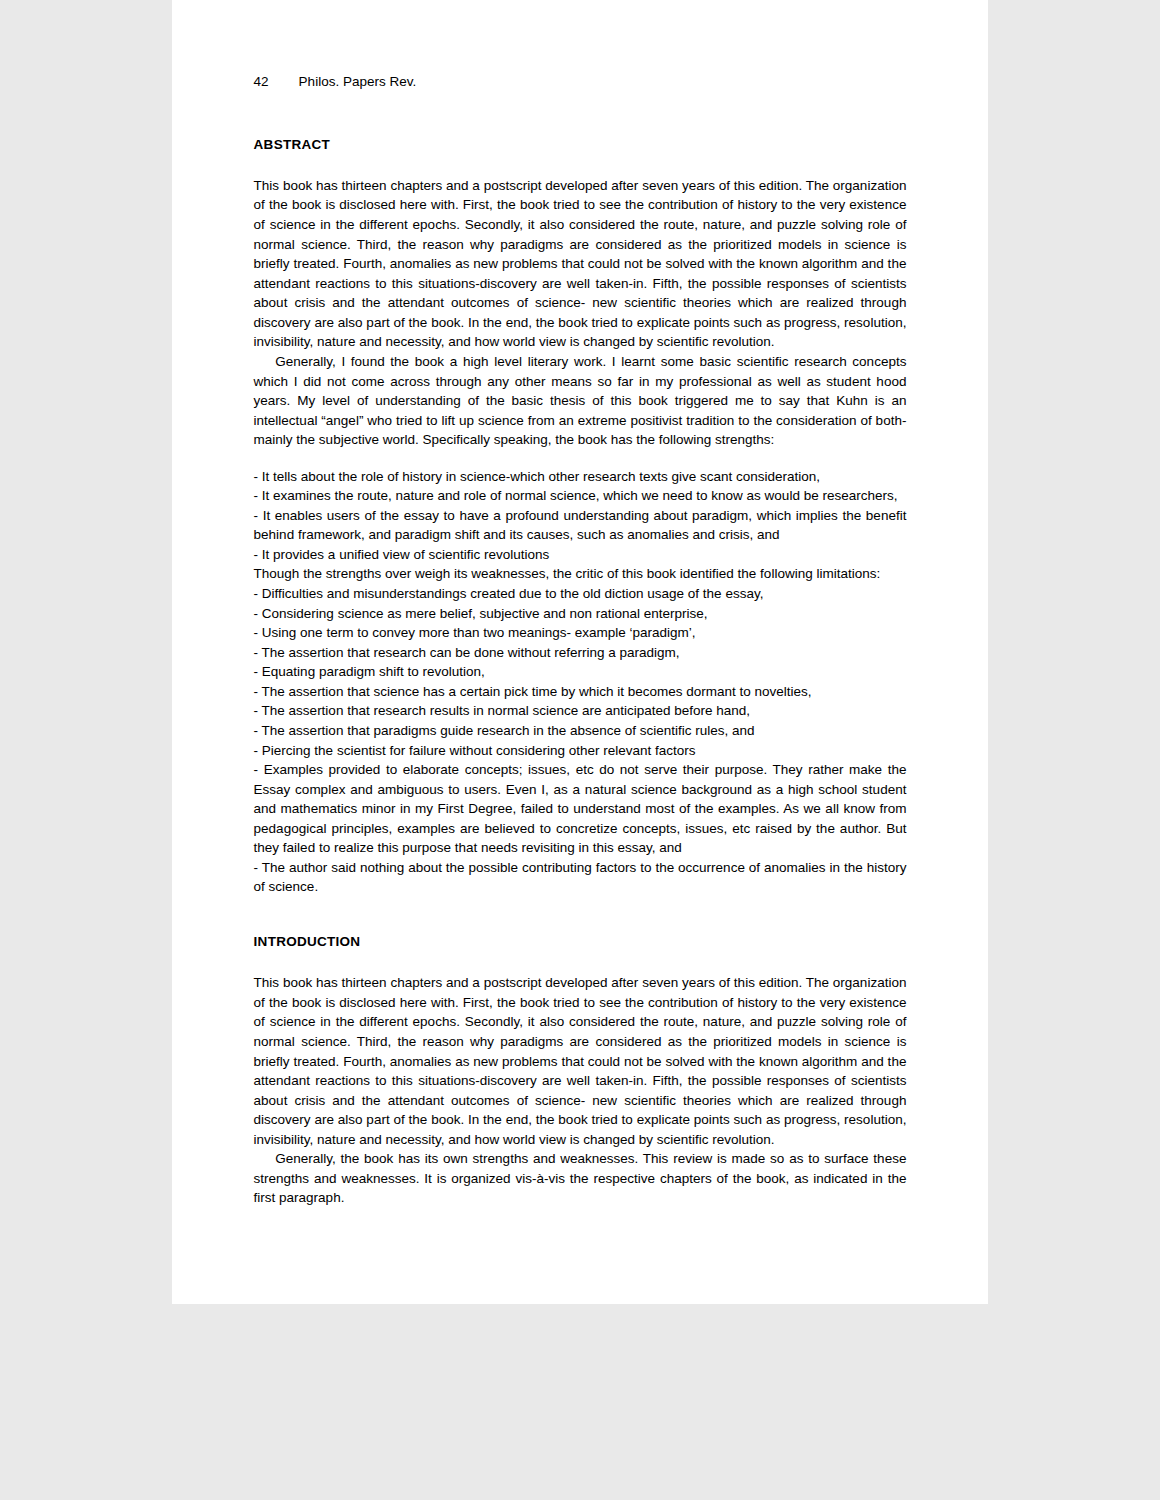42 Philos. Papers Rev.
ABSTRACT
This book has thirteen chapters and a postscript developed after seven years of this edition. The organization of the book is disclosed here with. First, the book tried to see the contribution of history to the very existence of science in the different epochs. Secondly, it also considered the route, nature, and puzzle solving role of normal science. Third, the reason why paradigms are considered as the prioritized models in science is briefly treated. Fourth, anomalies as new problems that could not be solved with the known algorithm and the attendant reactions to this situations-discovery are well taken-in. Fifth, the possible responses of scientists about crisis and the attendant outcomes of science- new scientific theories which are realized through discovery are also part of the book. In the end, the book tried to explicate points such as progress, resolution, invisibility, nature and necessity, and how world view is changed by scientific revolution.
Generally, I found the book a high level literary work. I learnt some basic scientific research concepts which I did not come across through any other means so far in my professional as well as student hood years. My level of understanding of the basic thesis of this book triggered me to say that Kuhn is an intellectual “angel” who tried to lift up science from an extreme positivist tradition to the consideration of both- mainly the subjective world. Specifically speaking, the book has the following strengths:
- It tells about the role of history in science-which other research texts give scant consideration,
- It examines the route, nature and role of normal science, which we need to know as would be researchers,
- It enables users of the essay to have a profound understanding about paradigm, which implies the benefit behind framework, and paradigm shift and its causes, such as anomalies and crisis, and
- It provides a unified view of scientific revolutions
Though the strengths over weigh its weaknesses, the critic of this book identified the following limitations:
- Difficulties and misunderstandings created due to the old diction usage of the essay,
- Considering science as mere belief, subjective and non rational enterprise,
- Using one term to convey more than two meanings- example ‘paradigm’,
- The assertion that research can be done without referring a paradigm,
- Equating paradigm shift to revolution,
- The assertion that science has a certain pick time by which it becomes dormant to novelties,
- The assertion that research results in normal science are anticipated before hand,
- The assertion that paradigms guide research in the absence of scientific rules, and
- Piercing the scientist for failure without considering other relevant factors
- Examples provided to elaborate concepts; issues, etc do not serve their purpose. They rather make the Essay complex and ambiguous to users. Even I, as a natural science background as a high school student and mathematics minor in my First Degree, failed to understand most of the examples. As we all know from pedagogical principles, examples are believed to concretize concepts, issues, etc raised by the author. But they failed to realize this purpose that needs revisiting in this essay, and
- The author said nothing about the possible contributing factors to the occurrence of anomalies in the history of science.
INTRODUCTION
This book has thirteen chapters and a postscript developed after seven years of this edition. The organization of the book is disclosed here with. First, the book tried to see the contribution of history to the very existence of science in the different epochs. Secondly, it also considered the route, nature, and puzzle solving role of normal science. Third, the reason why paradigms are considered as the prioritized models in science is briefly treated. Fourth, anomalies as new problems that could not be solved with the known algorithm and the attendant reactions to this situations-discovery are well taken-in. Fifth, the possible responses of scientists about crisis and the attendant outcomes of science- new scientific theories which are realized through discovery are also part of the book. In the end, the book tried to explicate points such as progress, resolution, invisibility, nature and necessity, and how world view is changed by scientific revolution.
Generally, the book has its own strengths and weaknesses. This review is made so as to surface these strengths and weaknesses. It is organized vis-à-vis the respective chapters of the book, as indicated in the first paragraph.